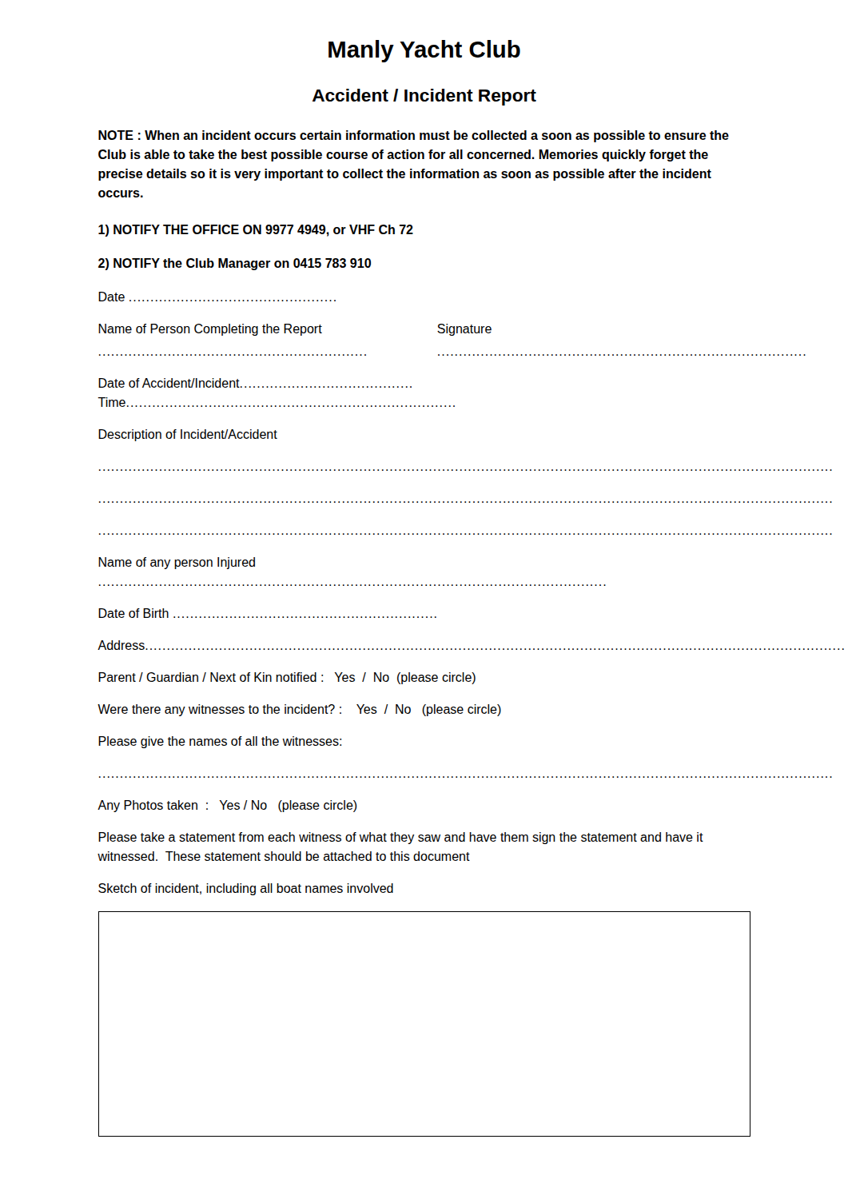Manly Yacht Club
Accident / Incident Report
NOTE : When an incident occurs certain information must be collected a soon as possible to ensure the Club is able to take the best possible course of action for all concerned. Memories quickly forget the precise details so it is very important to collect the information as soon as possible after the incident occurs.
1) NOTIFY THE OFFICE ON 9977 4949, or VHF Ch 72
2) NOTIFY the Club Manager on 0415 783 910
Date ................................................
Name of Person Completing the Report
Signature
..............................................................
.....................................................................................
Date of Accident/Incident........................................ Time............................................................................
Description of Incident/Accident
.........................................................................................................................................................................
.........................................................................................................................................................................
.........................................................................................................................................................................
Name of any person Injured .....................................................................................................................
Date of Birth .............................................................
Address.................................................................................................................................................................
Parent / Guardian / Next of Kin notified : Yes / No (please circle)
Were there any witnesses to the incident? : Yes / No (please circle)
Please give the names of all the witnesses:
.........................................................................................................................................................................
Any Photos taken : Yes / No (please circle)
Please take a statement from each witness of what they saw and have them sign the statement and have it witnessed. These statement should be attached to this document
Sketch of incident, including all boat names involved